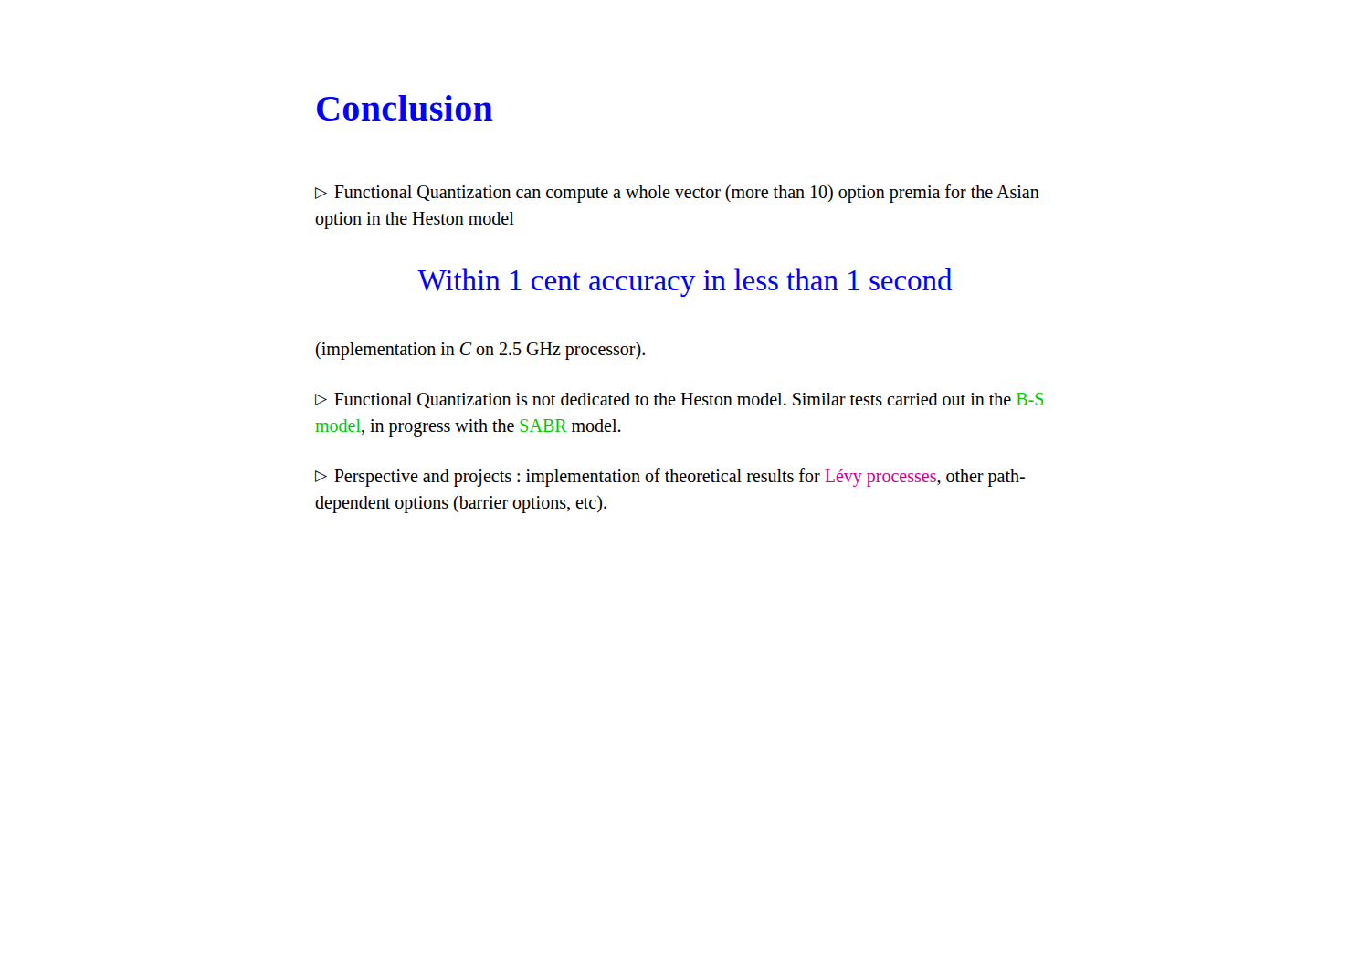Conclusion
Functional Quantization can compute a whole vector (more than 10) option premia for the Asian option in the Heston model
Within 1 cent accuracy in less than 1 second
(implementation in C on 2.5 GHz processor).
Functional Quantization is not dedicated to the Heston model. Similar tests carried out in the B-S model, in progress with the SABR model.
Perspective and projects : implementation of theoretical results for Lévy processes, other path-dependent options (barrier options, etc).